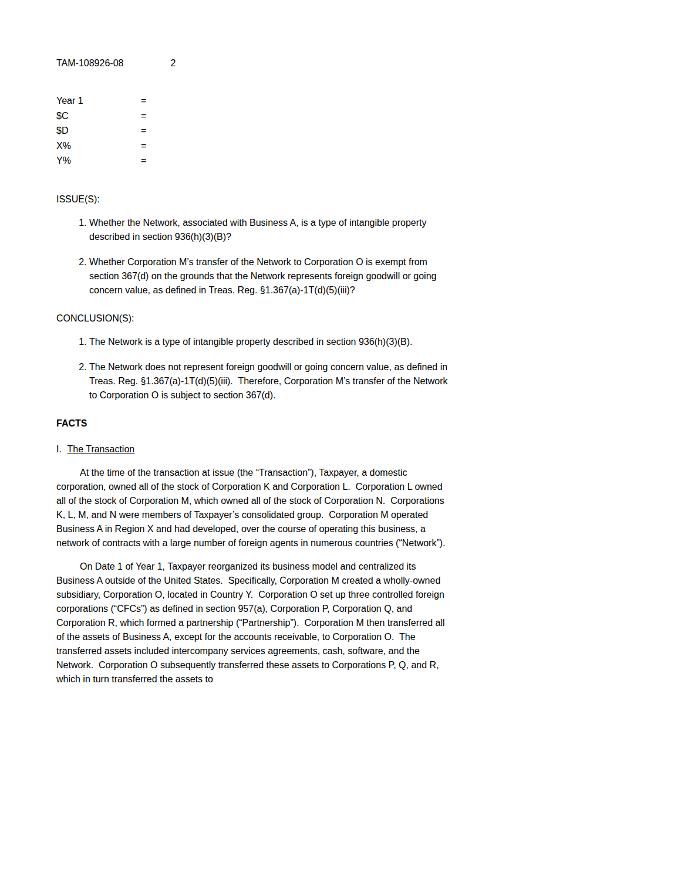TAM-108926-08 2
| Year 1 | = | |
| $C | = | |
| $D | = | |
| X% | = | |
| Y% | = | |
ISSUE(S):
Whether the Network, associated with Business A, is a type of intangible property described in section 936(h)(3)(B)?
Whether Corporation M’s transfer of the Network to Corporation O is exempt from section 367(d) on the grounds that the Network represents foreign goodwill or going concern value, as defined in Treas. Reg. §1.367(a)-1T(d)(5)(iii)?
CONCLUSION(S):
The Network is a type of intangible property described in section 936(h)(3)(B).
The Network does not represent foreign goodwill or going concern value, as defined in Treas. Reg. §1.367(a)-1T(d)(5)(iii). Therefore, Corporation M’s transfer of the Network to Corporation O is subject to section 367(d).
FACTS
I. The Transaction
At the time of the transaction at issue (the “Transaction”), Taxpayer, a domestic corporation, owned all of the stock of Corporation K and Corporation L. Corporation L owned all of the stock of Corporation M, which owned all of the stock of Corporation N. Corporations K, L, M, and N were members of Taxpayer’s consolidated group. Corporation M operated Business A in Region X and had developed, over the course of operating this business, a network of contracts with a large number of foreign agents in numerous countries (“Network”).
On Date 1 of Year 1, Taxpayer reorganized its business model and centralized its Business A outside of the United States. Specifically, Corporation M created a wholly-owned subsidiary, Corporation O, located in Country Y. Corporation O set up three controlled foreign corporations (“CFCs”) as defined in section 957(a), Corporation P, Corporation Q, and Corporation R, which formed a partnership (“Partnership”). Corporation M then transferred all of the assets of Business A, except for the accounts receivable, to Corporation O. The transferred assets included intercompany services agreements, cash, software, and the Network. Corporation O subsequently transferred these assets to Corporations P, Q, and R, which in turn transferred the assets to